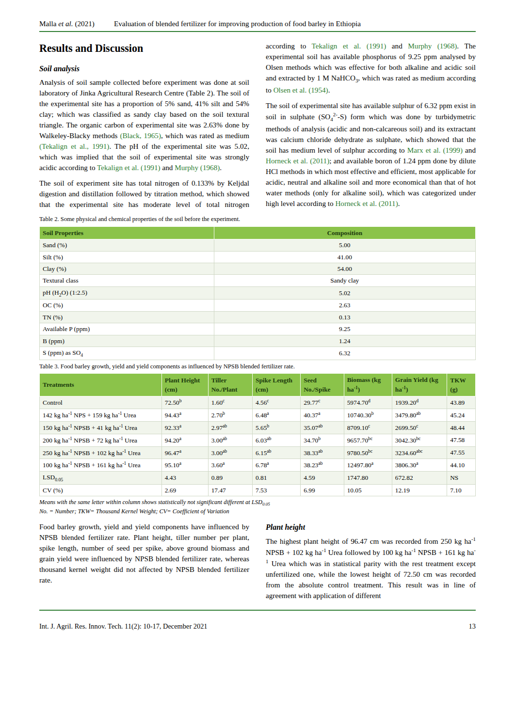Malla et al. (2021)
Evaluation of blended fertilizer for improving production of food barley in Ethiopia
Results and Discussion
Soil analysis
Analysis of soil sample collected before experiment was done at soil laboratory of Jinka Agricultural Research Centre (Table 2). The soil of the experimental site has a proportion of 5% sand, 41% silt and 54% clay; which was classified as sandy clay based on the soil textural triangle. The organic carbon of experimental site was 2.63% done by Walkeley-Blacky methods (Black, 1965), which was rated as medium (Tekalign et al., 1991). The pH of the experimental site was 5.02, which was implied that the soil of experimental site was strongly acidic according to Tekalign et al. (1991) and Murphy (1968).
The soil of experiment site has total nitrogen of 0.133% by Keljdal digestion and distillation followed by titration method, which showed that the experimental site has moderate level of total nitrogen according to Tekalign et al. (1991) and Murphy (1968). The experimental soil has available phosphorus of 9.25 ppm analysed by Olsen methods which was effective for both alkaline and acidic soil and extracted by 1 M NaHCO3, which was rated as medium according to Olsen et al. (1954).
The soil of experimental site has available sulphur of 6.32 ppm exist in soil in sulphate (SO42--S) form which was done by turbidymetric methods of analysis (acidic and non-calcareous soil) and its extractant was calcium chloride dehydrate as sulphate, which showed that the soil has medium level of sulphur according to Marx et al. (1999) and Horneck et al. (2011); and available boron of 1.24 ppm done by dilute HCl methods in which most effective and efficient, most applicable for acidic, neutral and alkaline soil and more economical than that of hot water methods (only for alkaline soil), which was categorized under high level according to Horneck et al. (2011).
Table 2. Some physical and chemical properties of the soil before the experiment.
| Soil Properties | Composition |
| --- | --- |
| Sand (%) | 5.00 |
| Silt (%) | 41.00 |
| Clay (%) | 54.00 |
| Textural class | Sandy clay |
| pH (H 2 O) (1:2.5) | 5.02 |
| OC (%) | 2.63 |
| TN (%) | 0.13 |
| Available P (ppm) | 9.25 |
| B (ppm) | 1.24 |
| S (ppm) as SO 4 | 6.32 |
Table 3. Food barley growth, yield and yield components as influenced by NPSB blended fertilizer rate.
| Treatments | Plant Height (cm) | Tiller No./Plant | Spike Length (cm) | Seed No./Spike | Biomass (kg ha -1 ) | Grain Yield (kg ha -1 ) | TKW (g) |
| --- | --- | --- | --- | --- | --- | --- | --- |
| Control | 72.50 b | 1.60 c | 4.56 c | 29.77 c | 5974.70 d | 1939.20 d | 43.89 |
| 142 kg ha -1 NPS + 159 kg ha -1 Urea | 94.43 a | 2.70 b | 6.48 a | 40.37 a | 10740.30 b | 3479.80 ab | 45.24 |
| 150 kg ha -1 NPSB + 41 kg ha -1 Urea | 92.33 a | 2.97 ab | 5.65 b | 35.07 ab | 8709.10 c | 2699.50 c | 48.44 |
| 200 kg ha -1 NPSB + 72 kg ha -1 Urea | 94.20 a | 3.00 ab | 6.03 ab | 34.70 b | 9657.70 bc | 3042.30 bc | 47.58 |
| 250 kg ha -1 NPSB + 102 kg ha -1 Urea | 96.47 a | 3.00 ab | 6.15 ab | 38.33 ab | 9780.50 bc | 3234.60 abc | 47.55 |
| 100 kg ha -1 NPSB + 161 kg ha -1 Urea | 95.10 a | 3.60 a | 6.78 a | 38.23 ab | 12497.80 a | 3806.30 a | 44.10 |
| LSD 0.05 | 4.43 | 0.89 | 0.81 | 4.59 | 1747.80 | 672.82 | NS |
| CV (%) | 2.69 | 17.47 | 7.53 | 6.99 | 10.05 | 12.19 | 7.10 |
Means with the same letter within column shows statistically not significant different at LSD0.05
No. = Number; TKW= Thousand Kernel Weight; CV= Coefficient of Variation
Food barley growth, yield and yield components have influenced by NPSB blended fertilizer rate. Plant height, tiller number per plant, spike length, number of seed per spike, above ground biomass and grain yield were influenced by NPSB blended fertilizer rate, whereas thousand kernel weight did not affected by NPSB blended fertilizer rate.
Plant height
The highest plant height of 96.47 cm was recorded from 250 kg ha-1 NPSB + 102 kg ha-1 Urea followed by 100 kg ha-1 NPSB + 161 kg ha-1 Urea which was in statistical parity with the rest treatment except unfertilized one, while the lowest height of 72.50 cm was recorded from the absolute control treatment. This result was in line of agreement with application of different
Int. J. Agril. Res. Innov. Tech. 11(2): 10-17, December 2021
13